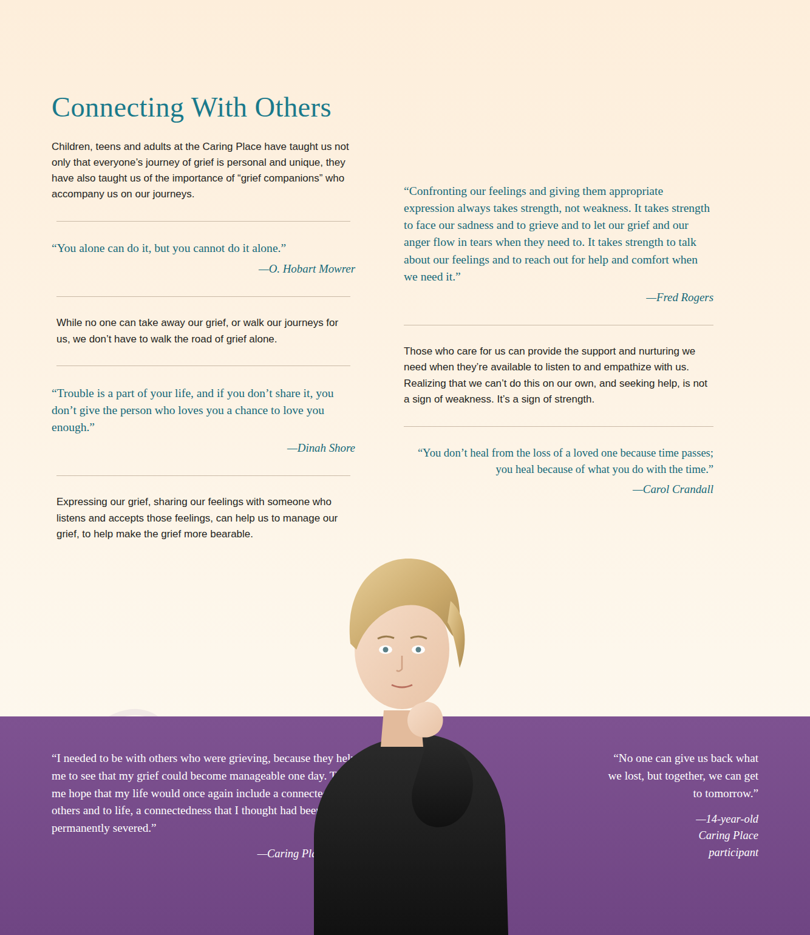Connecting With Others
Children, teens and adults at the Caring Place have taught us not only that everyone’s journey of grief is personal and unique, they have also taught us of the importance of “grief companions” who accompany us on our journeys.
“You alone can do it, but you cannot do it alone.”
—O. Hobart Mowrer
While no one can take away our grief, or walk our journeys for us, we don’t have to walk the road of grief alone.
“Trouble is a part of your life, and if you don’t share it, you don’t give the person who loves you a chance to love you enough.”
—Dinah Shore
Expressing our grief, sharing our feelings with someone who listens and accepts those feelings, can help us to manage our grief, to help make the grief more bearable.
“Confronting our feelings and giving them appropriate expression always takes strength, not weakness. It takes strength to face our sadness and to grieve and to let our grief and our anger flow in tears when they need to. It takes strength to talk about our feelings and to reach out for help and comfort when we need it.”
—Fred Rogers
Those who care for us can provide the support and nurturing we need when they’re available to listen to and empathize with us. Realizing that we can’t do this on our own, and seeking help, is not a sign of weakness. It’s a sign of strength.
“You don’t heal from the loss of a loved one because time passes; you heal because of what you do with the time.”
—Carol Crandall
“I needed to be with others who were grieving, because they helped me to see that my grief could become manageable one day. They gave me hope that my life would once again include a connectedness to others and to life, a connectedness that I thought had been permanently severed.”
—Caring Place participant
“No one can give us back what we lost, but together, we can get to tomorrow.”
—14-year-old
Caring Place
participant